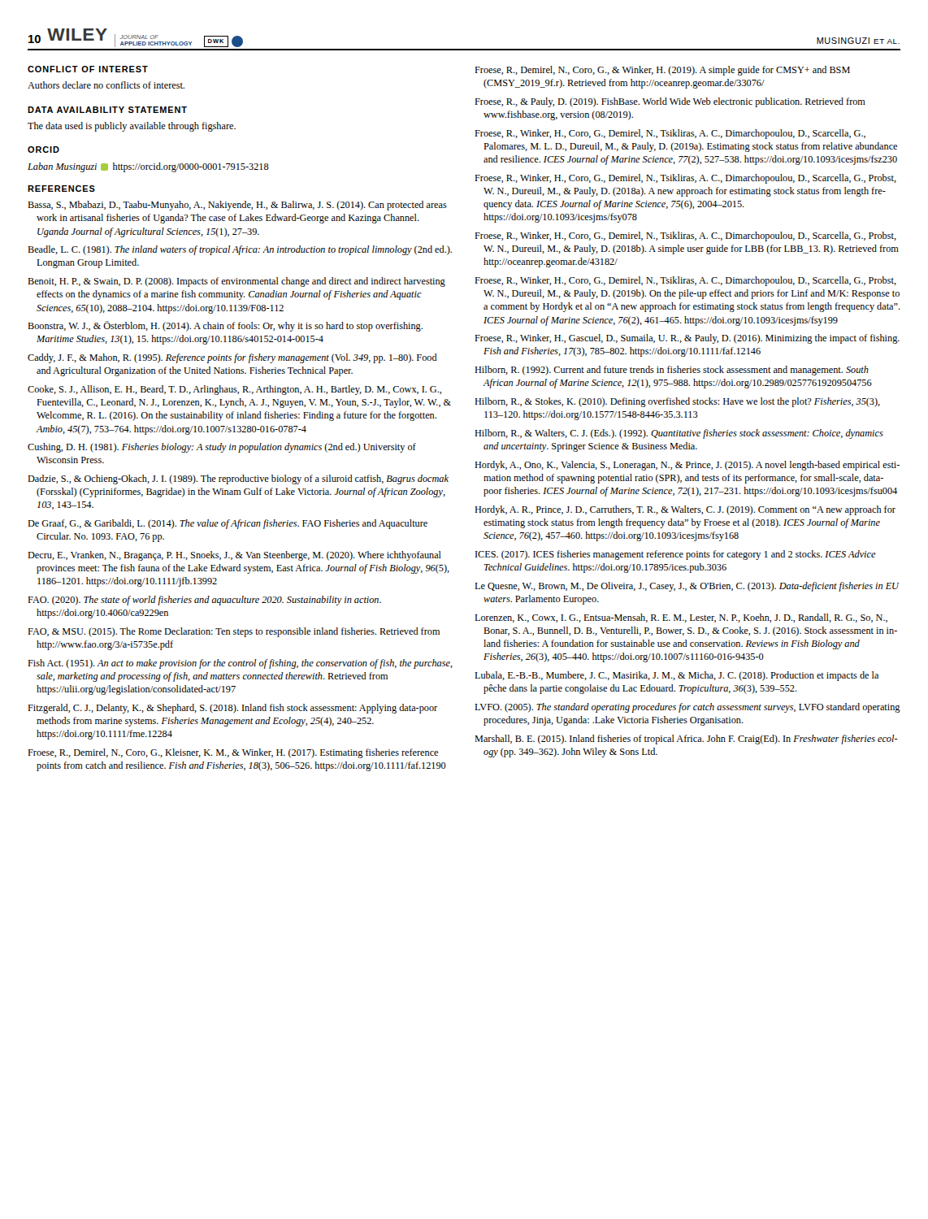10 WILEY Journal of Applied Ichthyology DWK
MUSINGUZI ET AL.
CONFLICT OF INTEREST
Authors declare no conflicts of interest.
DATA AVAILABILITY STATEMENT
The data used is publicly available through figshare.
ORCID
Laban Musinguzi https://orcid.org/0000-0001-7915-3218
REFERENCES
Bassa, S., Mbabazi, D., Taabu-Munyaho, A., Nakiyende, H., & Balirwa, J. S. (2014). Can protected areas work in artisanal fisheries of Uganda? The case of Lakes Edward-George and Kazinga Channel. Uganda Journal of Agricultural Sciences, 15(1), 27–39.
Beadle, L. C. (1981). The inland waters of tropical Africa: An introduction to tropical limnology (2nd ed.). Longman Group Limited.
Benoit, H. P., & Swain, D. P. (2008). Impacts of environmental change and direct and indirect harvesting effects on the dynamics of a marine fish community. Canadian Journal of Fisheries and Aquatic Sciences, 65(10), 2088–2104. https://doi.org/10.1139/F08-112
Boonstra, W. J., & Österblom, H. (2014). A chain of fools: Or, why it is so hard to stop overfishing. Maritime Studies, 13(1), 15. https://doi.org/10.1186/s40152-014-0015-4
Caddy, J. F., & Mahon, R. (1995). Reference points for fishery management (Vol. 349, pp. 1–80). Food and Agricultural Organization of the United Nations. Fisheries Technical Paper.
Cooke, S. J., Allison, E. H., Beard, T. D., Arlinghaus, R., Arthington, A. H., Bartley, D. M., Cowx, I. G., Fuentevilla, C., Leonard, N. J., Lorenzen, K., Lynch, A. J., Nguyen, V. M., Youn, S.-J., Taylor, W. W., & Welcomme, R. L. (2016). On the sustainability of inland fisheries: Finding a future for the forgotten. Ambio, 45(7), 753–764. https://doi.org/10.1007/s13280-016-0787-4
Cushing, D. H. (1981). Fisheries biology: A study in population dynamics (2nd ed.) University of Wisconsin Press.
Dadzie, S., & Ochieng-Okach, J. I. (1989). The reproductive biology of a siluroid catfish, Bagrus docmak (Forsskal) (Cypriniformes, Bagridae) in the Winam Gulf of Lake Victoria. Journal of African Zoology, 103, 143–154.
De Graaf, G., & Garibaldi, L. (2014). The value of African fisheries. FAO Fisheries and Aquaculture Circular. No. 1093. FAO, 76 pp.
Decru, E., Vranken, N., Bragança, P. H., Snoeks, J., & Van Steenberge, M. (2020). Where ichthyofaunal provinces meet: The fish fauna of the Lake Edward system, East Africa. Journal of Fish Biology, 96(5), 1186–1201. https://doi.org/10.1111/jfb.13992
FAO. (2020). The state of world fisheries and aquaculture 2020. Sustainability in action. https://doi.org/10.4060/ca9229en
FAO, & MSU. (2015). The Rome Declaration: Ten steps to responsible inland fisheries. Retrieved from http://www.fao.org/3/a-i5735e.pdf
Fish Act. (1951). An act to make provision for the control of fishing, the conservation of fish, the purchase, sale, marketing and processing of fish, and matters connected therewith. Retrieved from https://ulii.org/ug/legislation/consolidated-act/197
Fitzgerald, C. J., Delanty, K., & Shephard, S. (2018). Inland fish stock assessment: Applying data-poor methods from marine systems. Fisheries Management and Ecology, 25(4), 240–252. https://doi.org/10.1111/fme.12284
Froese, R., Demirel, N., Coro, G., Kleisner, K. M., & Winker, H. (2017). Estimating fisheries reference points from catch and resilience. Fish and Fisheries, 18(3), 506–526. https://doi.org/10.1111/faf.12190
Froese, R., Demirel, N., Coro, G., & Winker, H. (2019). A simple guide for CMSY+ and BSM (CMSY_2019_9f.r). Retrieved from http://oceanrep.geomar.de/33076/
Froese, R., & Pauly, D. (2019). FishBase. World Wide Web electronic publication. Retrieved from www.fishbase.org, version (08/2019).
Froese, R., Winker, H., Coro, G., Demirel, N., Tsikliras, A. C., Dimarchopoulou, D., Scarcella, G., Palomares, M. L. D., Dureuil, M., & Pauly, D. (2019a). Estimating stock status from relative abundance and resilience. ICES Journal of Marine Science, 77(2), 527–538. https://doi.org/10.1093/icesjms/fsz230
Froese, R., Winker, H., Coro, G., Demirel, N., Tsikliras, A. C., Dimarchopoulou, D., Scarcella, G., Probst, W. N., Dureuil, M., & Pauly, D. (2018a). A new approach for estimating stock status from length frequency data. ICES Journal of Marine Science, 75(6), 2004–2015. https://doi.org/10.1093/icesjms/fsy078
Froese, R., Winker, H., Coro, G., Demirel, N., Tsikliras, A. C., Dimarchopoulou, D., Scarcella, G., Probst, W. N., Dureuil, M., & Pauly, D. (2018b). A simple user guide for LBB (for LBB_13. R). Retrieved from http://oceanrep.geomar.de/43182/
Froese, R., Winker, H., Coro, G., Demirel, N., Tsikliras, A. C., Dimarchopoulou, D., Scarcella, G., Probst, W. N., Dureuil, M., & Pauly, D. (2019b). On the pile-up effect and priors for Linf and M/K: Response to a comment by Hordyk et al on “A new approach for estimating stock status from length frequency data”. ICES Journal of Marine Science, 76(2), 461–465. https://doi.org/10.1093/icesjms/fsy199
Froese, R., Winker, H., Gascuel, D., Sumaila, U. R., & Pauly, D. (2016). Minimizing the impact of fishing. Fish and Fisheries, 17(3), 785–802. https://doi.org/10.1111/faf.12146
Hilborn, R. (1992). Current and future trends in fisheries stock assessment and management. South African Journal of Marine Science, 12(1), 975–988. https://doi.org/10.2989/02577619209504756
Hilborn, R., & Stokes, K. (2010). Defining overfished stocks: Have we lost the plot? Fisheries, 35(3), 113–120. https://doi.org/10.1577/1548-8446-35.3.113
Hilborn, R., & Walters, C. J. (Eds.). (1992). Quantitative fisheries stock assessment: Choice, dynamics and uncertainty. Springer Science & Business Media.
Hordyk, A., Ono, K., Valencia, S., Loneragan, N., & Prince, J. (2015). A novel length-based empirical estimation method of spawning potential ratio (SPR), and tests of its performance, for small-scale, data-poor fisheries. ICES Journal of Marine Science, 72(1), 217–231. https://doi.org/10.1093/icesjms/fsu004
Hordyk, A. R., Prince, J. D., Carruthers, T. R., & Walters, C. J. (2019). Comment on “A new approach for estimating stock status from length frequency data” by Froese et al (2018). ICES Journal of Marine Science, 76(2), 457–460. https://doi.org/10.1093/icesjms/fsy168
ICES. (2017). ICES fisheries management reference points for category 1 and 2 stocks. ICES Advice Technical Guidelines. https://doi.org/10.17895/ices.pub.3036
Le Quesne, W., Brown, M., De Oliveira, J., Casey, J., & O'Brien, C. (2013). Data-deficient fisheries in EU waters. Parlamento Europeo.
Lorenzen, K., Cowx, I. G., Entsua-Mensah, R. E. M., Lester, N. P., Koehn, J. D., Randall, R. G., So, N., Bonar, S. A., Bunnell, D. B., Venturelli, P., Bower, S. D., & Cooke, S. J. (2016). Stock assessment in inland fisheries: A foundation for sustainable use and conservation. Reviews in Fish Biology and Fisheries, 26(3), 405–440. https://doi.org/10.1007/s11160-016-9435-0
Lubala, E.-B.-B., Mumbere, J. C., Masirika, J. M., & Micha, J. C. (2018). Production et impacts de la pêche dans la partie congolaise du Lac Edouard. Tropicultura, 36(3), 539–552.
LVFO. (2005). The standard operating procedures for catch assessment surveys, LVFO standard operating procedures, Jinja, Uganda: .Lake Victoria Fisheries Organisation.
Marshall, B. E. (2015). Inland fisheries of tropical Africa. John F. Craig(Ed). In Freshwater fisheries ecology (pp. 349–362). John Wiley & Sons Ltd.